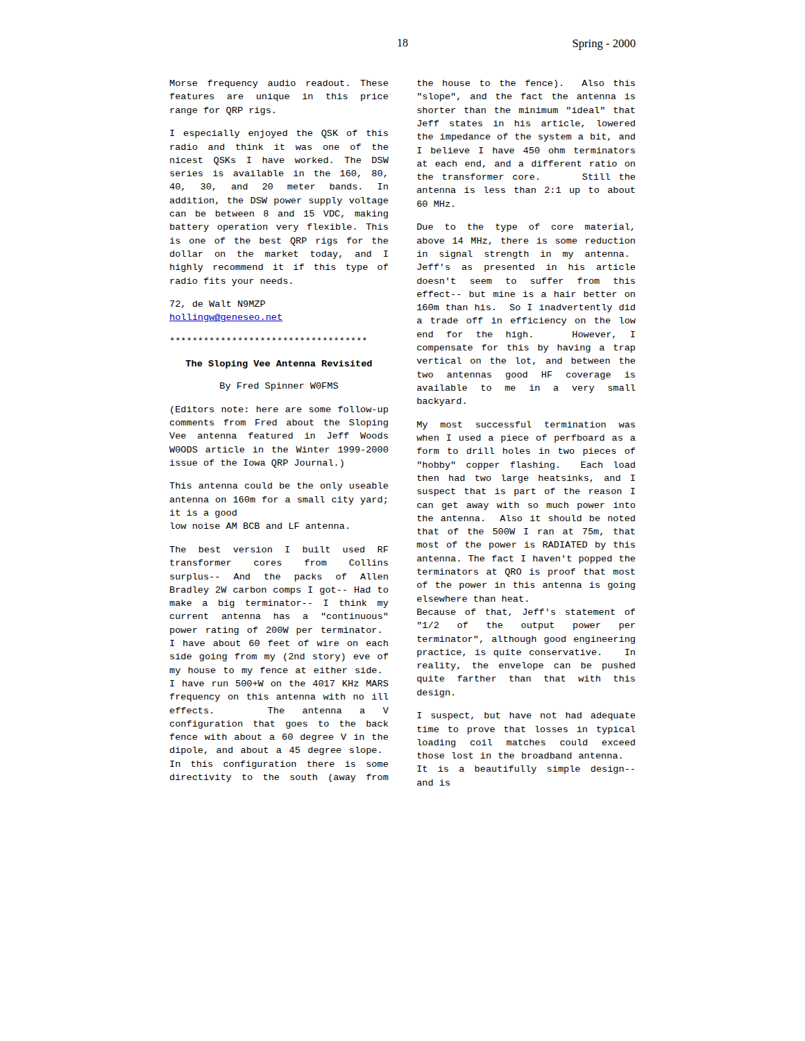18 Spring - 2000
Morse frequency audio readout. These features are unique in this price range for QRP rigs.
I especially enjoyed the QSK of this radio and think it was one of the nicest QSKs I have worked. The DSW series is available in the 160, 80, 40, 30, and 20 meter bands. In addition, the DSW power supply voltage can be between 8 and 15 VDC, making battery operation very flexible. This is one of the best QRP rigs for the dollar on the market today, and I highly recommend it if this type of radio fits your needs.
72, de Walt N9MZP
hollingw@geneseo.net
***********************************
The Sloping Vee Antenna Revisited
By Fred Spinner W0FMS
(Editors note: here are some follow-up comments from Fred about the Sloping Vee antenna featured in Jeff Woods W0ODS article in the Winter 1999-2000 issue of the Iowa QRP Journal.)
This antenna could be the only useable antenna on 160m for a small city yard; it is a good
low noise AM BCB and LF antenna.
The best version I built used RF transformer cores from Collins surplus-- And the packs of Allen Bradley 2W carbon comps I got-- Had to make a big terminator-- I think my current antenna has a "continuous" power rating of 200W per terminator. I have about 60 feet of wire on each side going from my (2nd story) eve of my house to my fence at either side. I have run 500+W on the 4017 KHz MARS frequency on this antenna with no ill effects. The antenna a V configuration that goes to the back fence with about a 60 degree V in the dipole, and about a 45 degree slope. In this configuration there is some directivity to the south (away from the house to the fence). Also this "slope", and the fact the antenna is shorter than the minimum "ideal" that Jeff states in his article, lowered the impedance of the system a bit, and I believe I have 450 ohm terminators at each end, and a different ratio on the transformer core. Still the antenna is less than 2:1 up to about 60 MHz.
Due to the type of core material, above 14 MHz, there is some reduction in signal strength in my antenna. Jeff's as presented in his article doesn't seem to suffer from this effect-- but mine is a hair better on 160m than his. So I inadvertently did a trade off in efficiency on the low end for the high. However, I compensate for this by having a trap vertical on the lot, and between the two antennas good HF coverage is available to me in a very small backyard.
My most successful termination was when I used a piece of perfboard as a form to drill holes in two pieces of "hobby" copper flashing. Each load then had two large heatsinks, and I suspect that is part of the reason I can get away with so much power into the antenna. Also it should be noted that of the 500W I ran at 75m, that most of the power is RADIATED by this antenna. The fact I haven't popped the terminators at QRO is proof that most of the power in this antenna is going elsewhere than heat.
Because of that, Jeff's statement of "1/2 of the output power per terminator", although good engineering practice, is quite conservative. In reality, the envelope can be pushed quite farther than that with this design.
I suspect, but have not had adequate time to prove that losses in typical loading coil matches could exceed those lost in the broadband antenna. It is a beautifully simple design-- and is